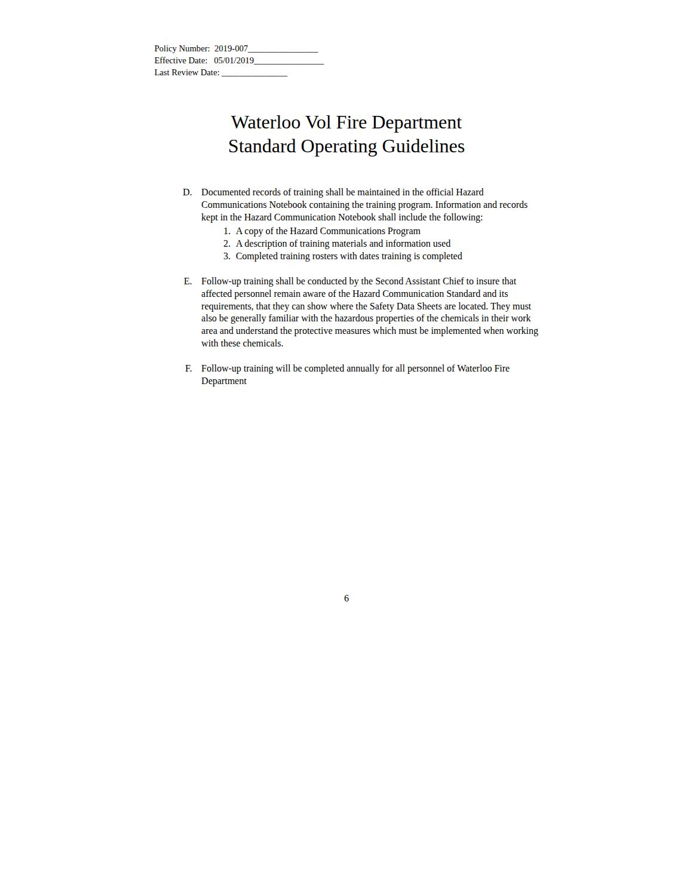Policy Number: 2019-007________________
Effective Date: 05/01/2019________________
Last Review Date: _______________
Waterloo Vol Fire Department
Standard Operating Guidelines
Documented records of training shall be maintained in the official Hazard Communications Notebook containing the training program. Information and records kept in the Hazard Communication Notebook shall include the following:
A copy of the Hazard Communications Program
A description of training materials and information used
Completed training rosters with dates training is completed
Follow-up training shall be conducted by the Second Assistant Chief to insure that affected personnel remain aware of the Hazard Communication Standard and its requirements, that they can show where the Safety Data Sheets are located. They must also be generally familiar with the hazardous properties of the chemicals in their work area and understand the protective measures which must be implemented when working with these chemicals.
Follow-up training will be completed annually for all personnel of Waterloo Fire Department
6